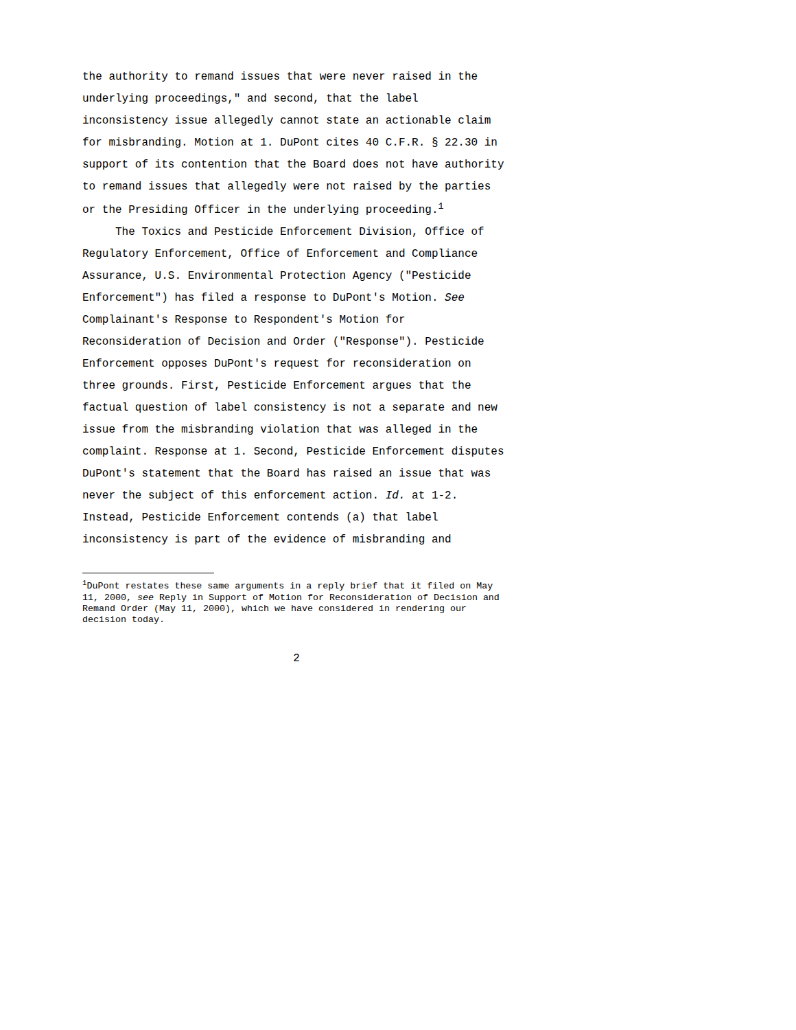the authority to remand issues that were never raised in the underlying proceedings," and second, that the label inconsistency issue allegedly cannot state an actionable claim for misbranding. Motion at 1. DuPont cites 40 C.F.R. § 22.30 in support of its contention that the Board does not have authority to remand issues that allegedly were not raised by the parties or the Presiding Officer in the underlying proceeding.1
The Toxics and Pesticide Enforcement Division, Office of Regulatory Enforcement, Office of Enforcement and Compliance Assurance, U.S. Environmental Protection Agency ("Pesticide Enforcement") has filed a response to DuPont's Motion. See Complainant's Response to Respondent's Motion for Reconsideration of Decision and Order ("Response"). Pesticide Enforcement opposes DuPont's request for reconsideration on three grounds. First, Pesticide Enforcement argues that the factual question of label consistency is not a separate and new issue from the misbranding violation that was alleged in the complaint. Response at 1. Second, Pesticide Enforcement disputes DuPont's statement that the Board has raised an issue that was never the subject of this enforcement action. Id. at 1-2. Instead, Pesticide Enforcement contends (a) that label inconsistency is part of the evidence of misbranding and
1DuPont restates these same arguments in a reply brief that it filed on May 11, 2000, see Reply in Support of Motion for Reconsideration of Decision and Remand Order (May 11, 2000), which we have considered in rendering our decision today.
2